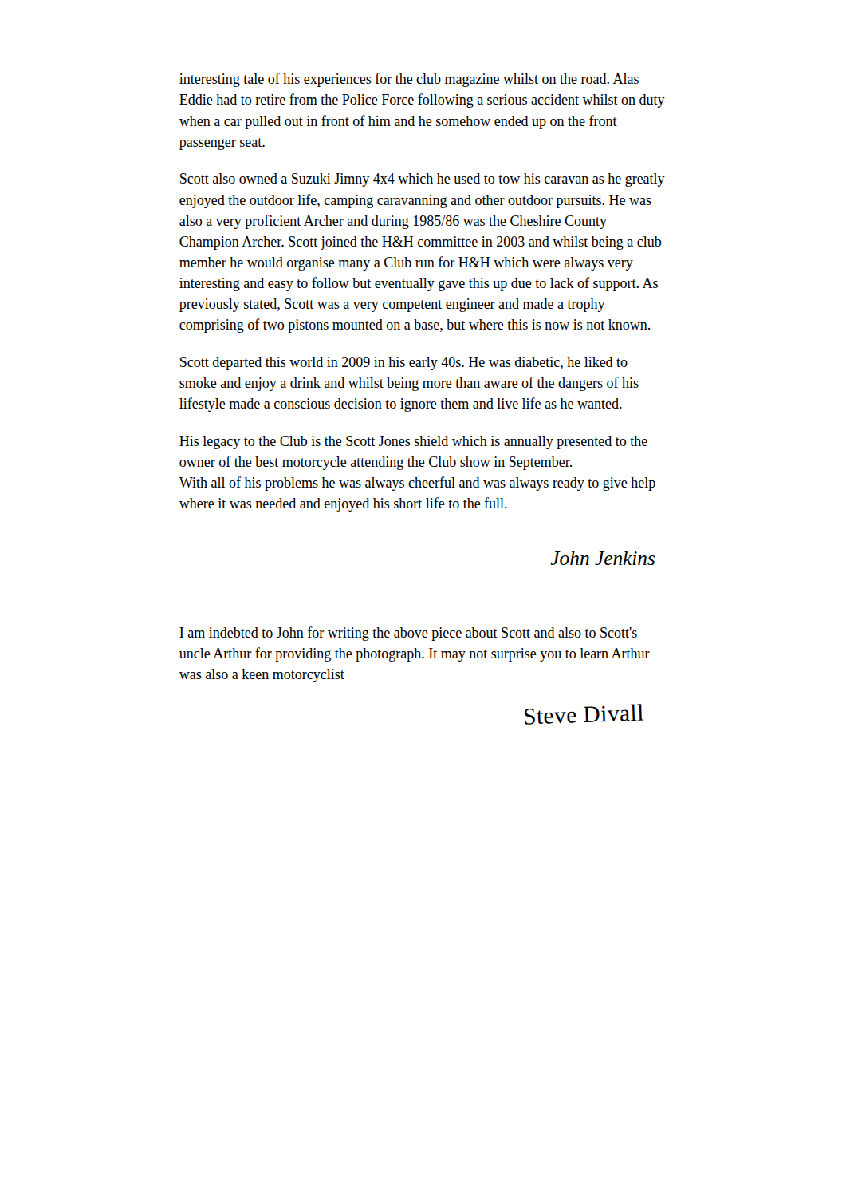interesting tale of his experiences for the club magazine whilst on the road. Alas Eddie had to retire from the Police Force following a serious accident whilst on duty when a car pulled out in front of him and he somehow ended up on the front passenger seat.
Scott also owned a Suzuki Jimny 4x4 which he used to tow his caravan as he greatly enjoyed the outdoor life, camping caravanning and other outdoor pursuits. He was also a very proficient Archer and during 1985/86 was the Cheshire County Champion Archer. Scott joined the H&H committee in 2003 and whilst being a club member he would organise many a Club run for H&H which were always very interesting and easy to follow but eventually gave this up due to lack of support. As previously stated, Scott was a very competent engineer and made a trophy comprising of two pistons mounted on a base, but where this is now is not known.
Scott departed this world in 2009 in his early 40s. He was diabetic, he liked to smoke and enjoy a drink and whilst being more than aware of the dangers of his lifestyle made a conscious decision to ignore them and live life as he wanted.
His legacy to the Club is the Scott Jones shield which is annually presented to the owner of the best motorcycle attending the Club show in September.
With all of his problems he was always cheerful and was always ready to give help where it was needed and enjoyed his short life to the full.
John Jenkins
I am indebted to John for writing the above piece about Scott and also to Scott's uncle Arthur for providing the photograph. It may not surprise you to learn Arthur was also a keen motorcyclist
Steve Divall